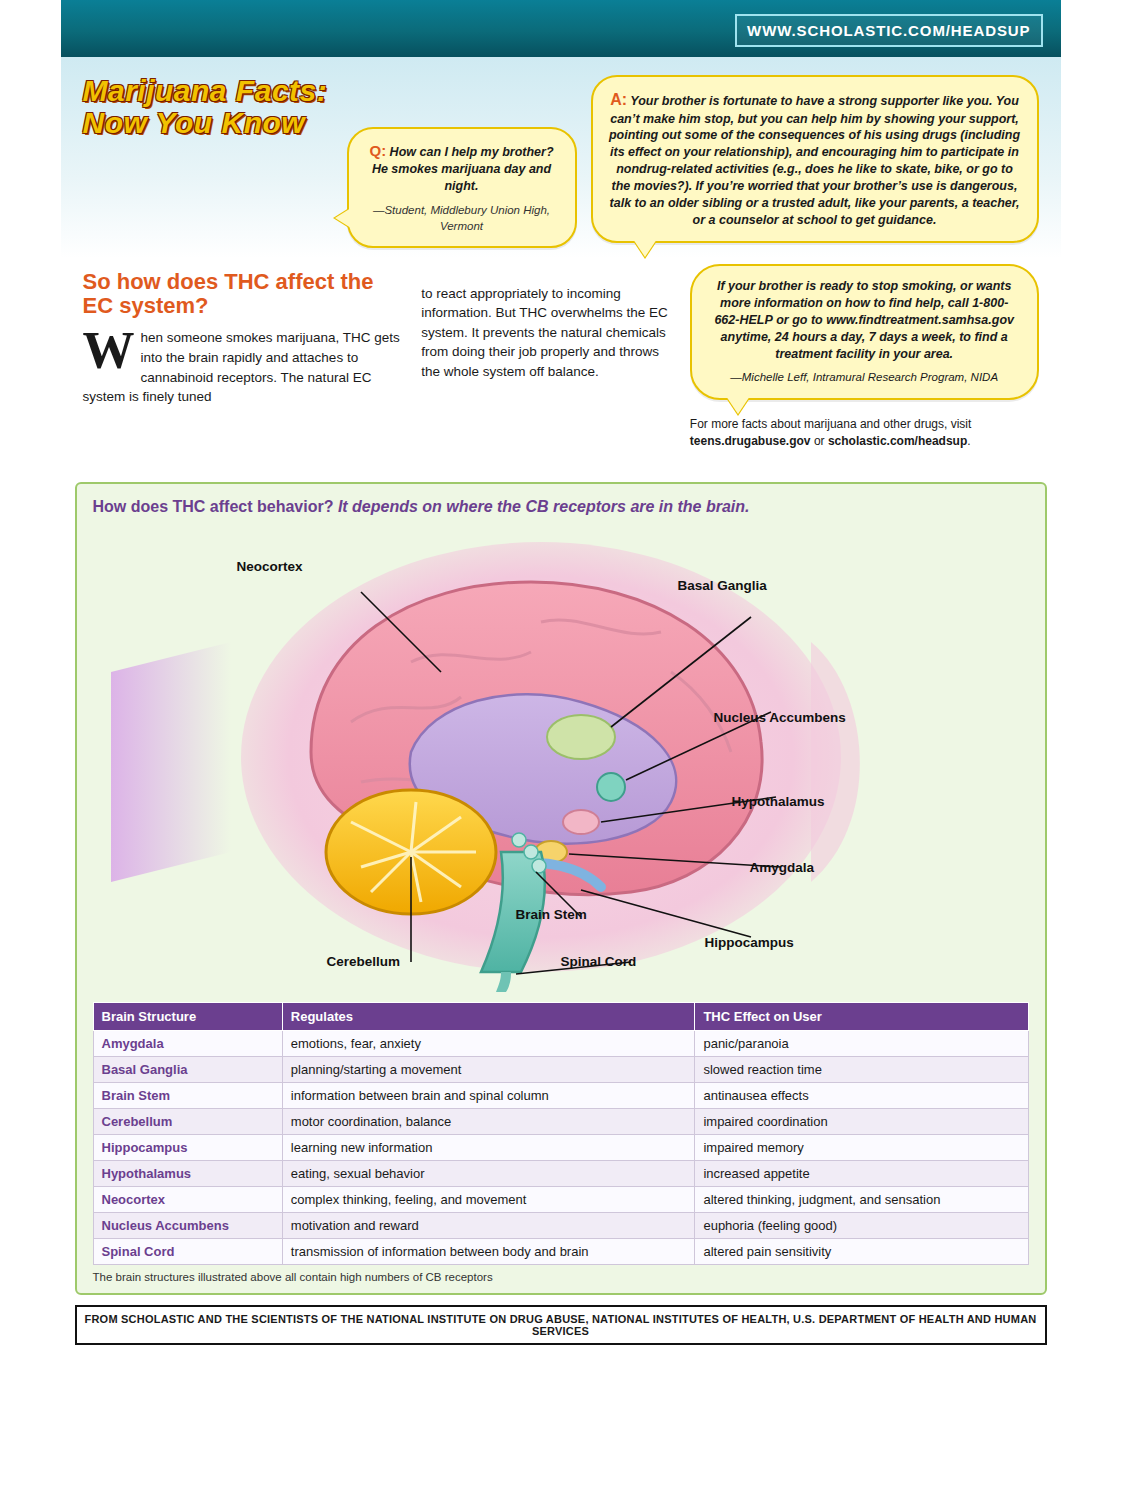WWW.SCHOLASTIC.COM/HEADSUP
Marijuana Facts: Now You Know
Q: How can I help my brother? He smokes marijuana day and night. —Student, Middlebury Union High, Vermont
A: Your brother is fortunate to have a strong supporter like you. You can’t make him stop, but you can help him by showing your support, pointing out some of the consequences of his using drugs (including its effect on your relationship), and encouraging him to participate in nondrug-related activities (e.g., does he like to skate, bike, or go to the movies?). If you’re worried that your brother’s use is dangerous, talk to an older sibling or a trusted adult, like your parents, a teacher, or a counselor at school to get guidance.
So how does THC affect the EC system?
When someone smokes marijuana, THC gets into the brain rapidly and attaches to cannabinoid receptors. The natural EC system is finely tuned
to react appropriately to incoming information. But THC overwhelms the EC system. It prevents the natural chemicals from doing their job properly and throws the whole system off balance.
If your brother is ready to stop smoking, or wants more information on how to find help, call 1-800-662-HELP or go to www.findtreatment.samhsa.gov anytime, 24 hours a day, 7 days a week, to find a treatment facility in your area. —Michelle Leff, Intramural Research Program, NIDA
For more facts about marijuana and other drugs, visit teens.drugabuse.gov or scholastic.com/headsup.
How does THC affect behavior? It depends on where the CB receptors are in the brain.
Neocortex Basal Ganglia Nucleus Accumbens Hypothalamus Amygdala Hippocampus Brain Stem Spinal Cord Cerebellum
| Brain Structure | Regulates | THC Effect on User |
| --- | --- | --- |
| Amygdala | emotions, fear, anxiety | panic/paranoia |
| Basal Ganglia | planning/starting a movement | slowed reaction time |
| Brain Stem | information between brain and spinal column | antinausea effects |
| Cerebellum | motor coordination, balance | impaired coordination |
| Hippocampus | learning new information | impaired memory |
| Hypothalamus | eating, sexual behavior | increased appetite |
| Neocortex | complex thinking, feeling, and movement | altered thinking, judgment, and sensation |
| Nucleus Accumbens | motivation and reward | euphoria (feeling good) |
| Spinal Cord | transmission of information between body and brain | altered pain sensitivity |
The brain structures illustrated above all contain high numbers of CB receptors
From Scholastic and the Scientists of the National Institute on Drug Abuse, National Institutes of Health, U.S. Department of Health and Human Services